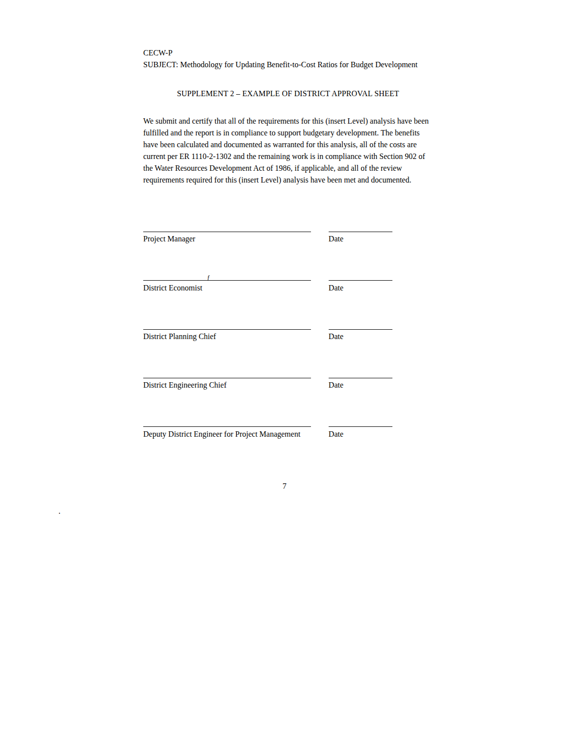CECW-P
SUBJECT: Methodology for Updating Benefit-to-Cost Ratios for Budget Development
SUPPLEMENT 2 – EXAMPLE OF DISTRICT APPROVAL SHEET
We submit and certify that all of the requirements for this (insert Level) analysis have been fulfilled and the report is in compliance to support budgetary development. The benefits have been calculated and documented as warranted for this analysis, all of the costs are current per ER 1110-2-1302 and the remaining work is in compliance with Section 902 of the Water Resources Development Act of 1986, if applicable, and all of the review requirements required for this (insert Level) analysis have been met and documented.
| Project Manager | | Date | |
| ƒ | | | |
| District Economist | | Date | |
| . District Planning Chief | | Date | |
| District Engineering Chief | | Date | |
| Deputy District Engineer for Project Management | | Date | |
7